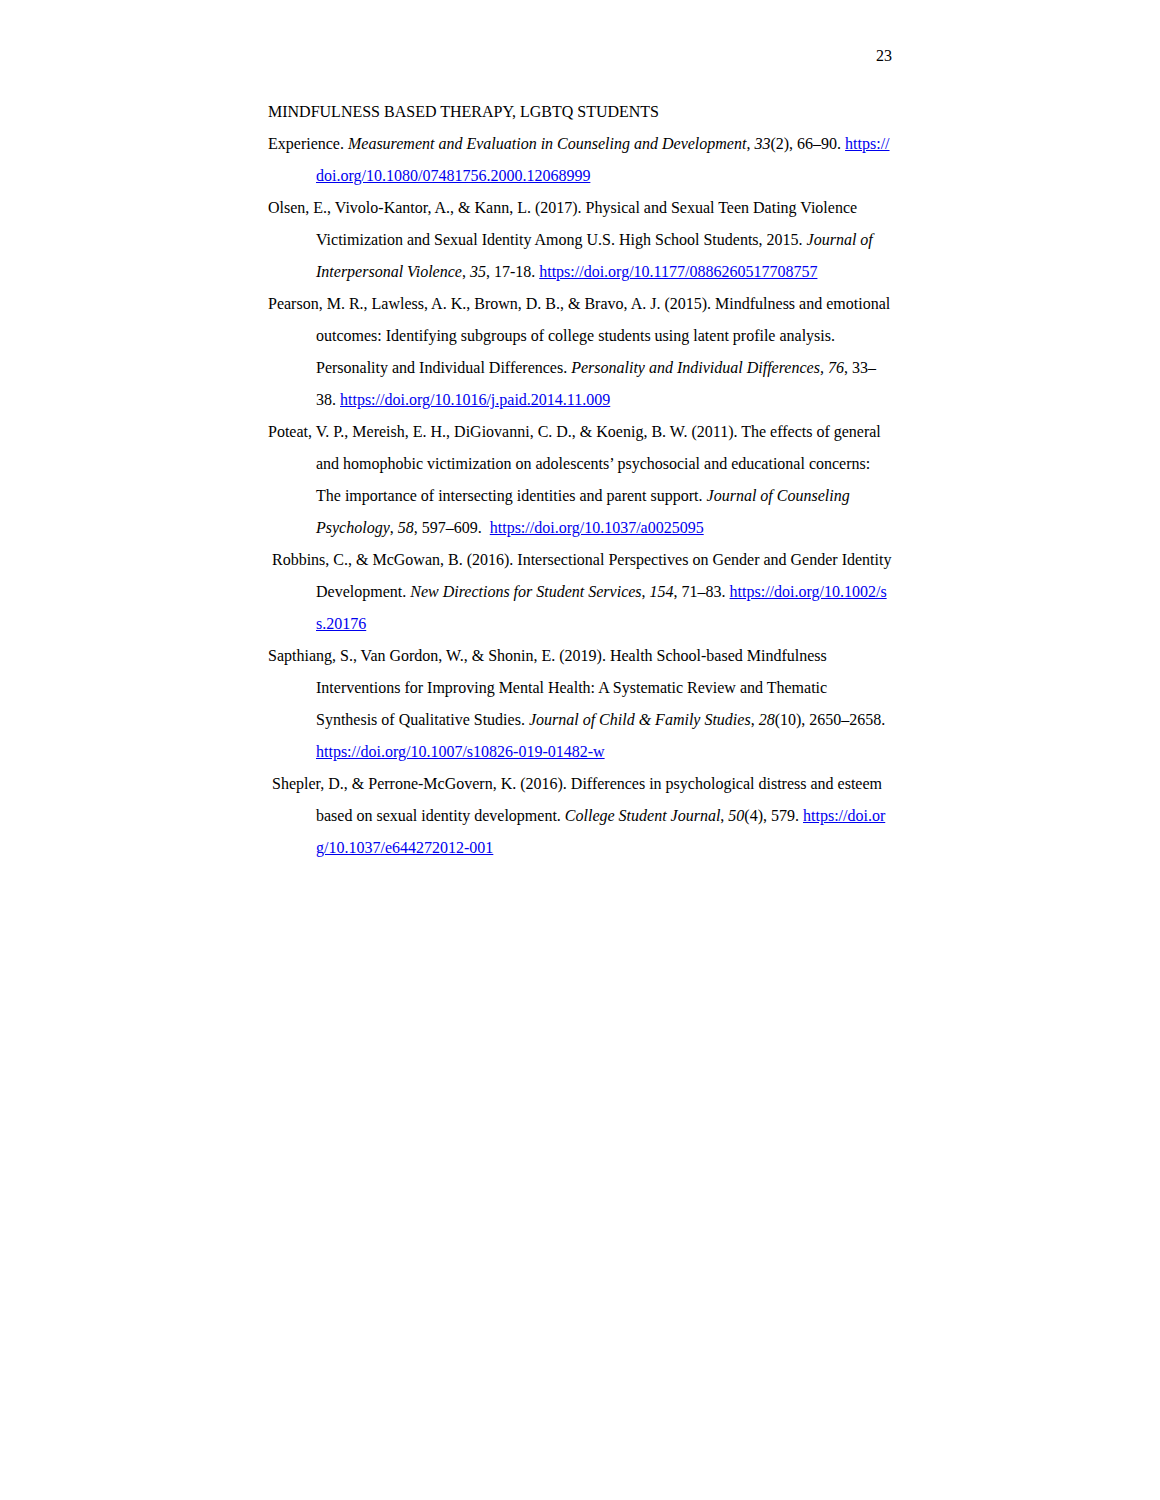23
Mindfulness Based Therapy, LGBTQ Students
Experience. Measurement and Evaluation in Counseling and Development, 33(2), 66–90. https://doi.org/10.1080/07481756.2000.12068999
Olsen, E., Vivolo-Kantor, A., & Kann, L. (2017). Physical and Sexual Teen Dating Violence Victimization and Sexual Identity Among U.S. High School Students, 2015. Journal of Interpersonal Violence, 35, 17-18. https://doi.org/10.1177/0886260517708757
Pearson, M. R., Lawless, A. K., Brown, D. B., & Bravo, A. J. (2015). Mindfulness and emotional outcomes: Identifying subgroups of college students using latent profile analysis. Personality and Individual Differences. Personality and Individual Differences, 76, 33–38. https://doi.org/10.1016/j.paid.2014.11.009
Poteat, V. P., Mereish, E. H., DiGiovanni, C. D., & Koenig, B. W. (2011). The effects of general and homophobic victimization on adolescents’ psychosocial and educational concerns: The importance of intersecting identities and parent support. Journal of Counseling Psychology, 58, 597–609. https://doi.org/10.1037/a0025095
Robbins, C., & McGowan, B. (2016). Intersectional Perspectives on Gender and Gender Identity Development. New Directions for Student Services, 154, 71–83. https://doi.org/10.1002/ss.20176
Sapthiang, S., Van Gordon, W., & Shonin, E. (2019). Health School-based Mindfulness Interventions for Improving Mental Health: A Systematic Review and Thematic Synthesis of Qualitative Studies. Journal of Child & Family Studies, 28(10), 2650–2658. https://doi.org/10.1007/s10826-019-01482-w
Shepler, D., & Perrone-McGovern, K. (2016). Differences in psychological distress and esteem based on sexual identity development. College Student Journal, 50(4), 579. https://doi.org/10.1037/e644272012-001